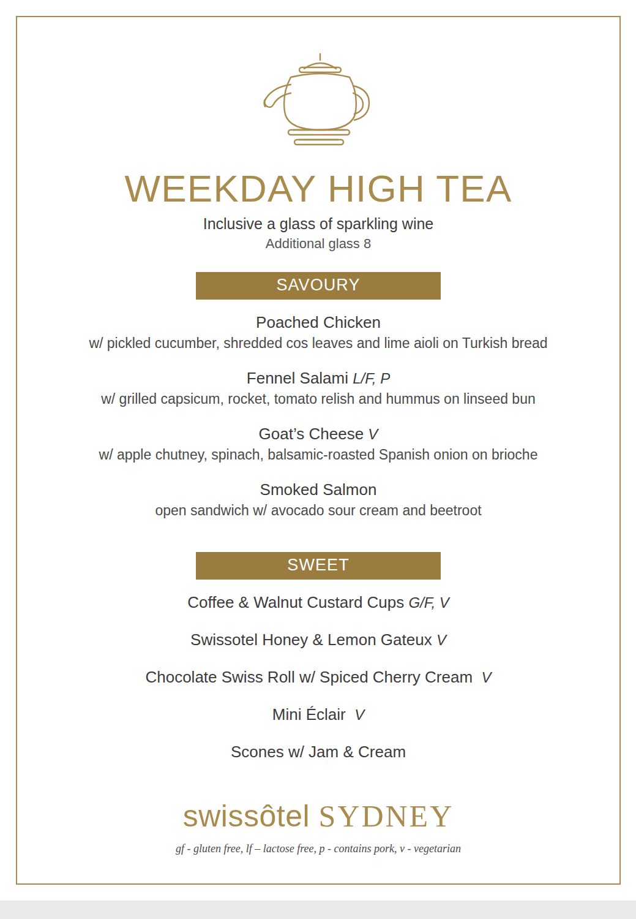WEEKDAY HIGH TEA
Inclusive a glass of sparkling wine
Additional glass 8
SAVOURY
Poached Chicken
w/ pickled cucumber, shredded cos leaves and lime aioli on Turkish bread
Fennel Salami L/F, P
w/ grilled capsicum, rocket, tomato relish and hummus on linseed bun
Goat’s Cheese V
w/ apple chutney, spinach, balsamic-roasted Spanish onion on brioche
Smoked Salmon
open sandwich w/ avocado sour cream and beetroot
SWEET
Coffee & Walnut Custard Cups G/F, V
Swissotel Honey & Lemon Gateux V
Chocolate Swiss Roll w/ Spiced Cherry Cream V
Mini Éclair V
Scones w/ Jam & Cream
swissôtel SYDNEY
gf - gluten free, lf – lactose free, p - contains pork, v - vegetarian